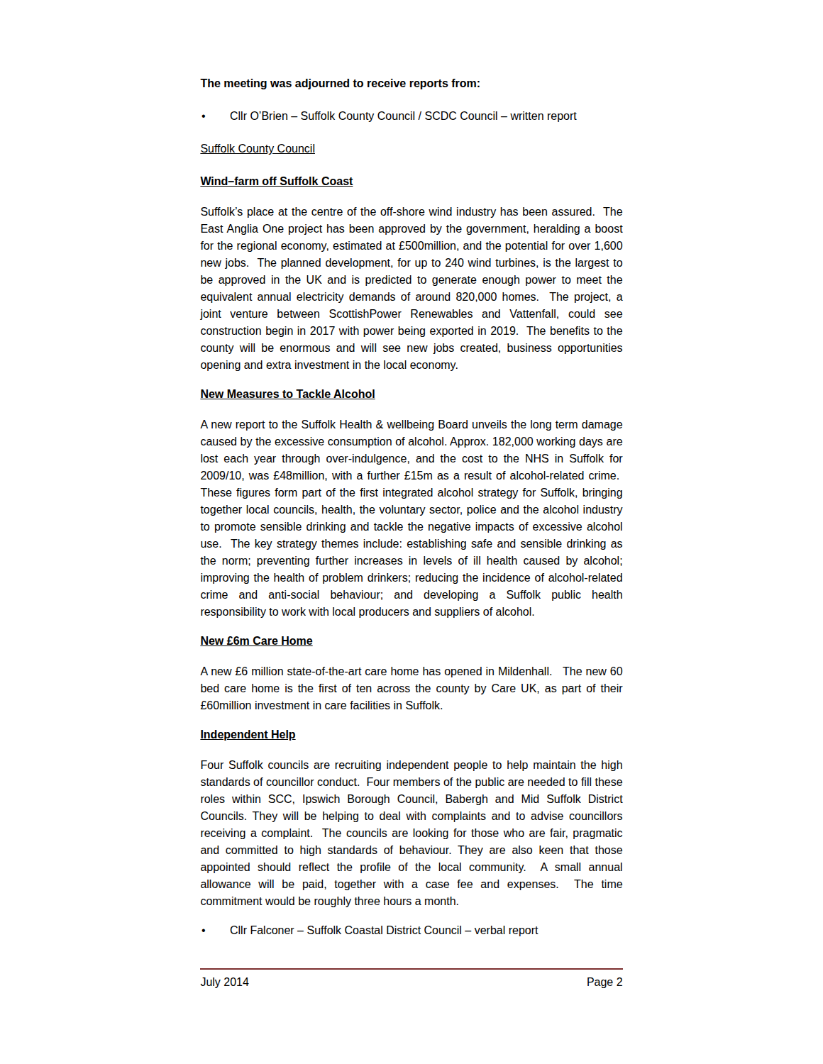The meeting was adjourned to receive reports from:
Cllr O’Brien – Suffolk County Council / SCDC Council – written report
Suffolk County Council
Wind–farm off Suffolk Coast
Suffolk’s place at the centre of the off-shore wind industry has been assured. The East Anglia One project has been approved by the government, heralding a boost for the regional economy, estimated at £500million, and the potential for over 1,600 new jobs. The planned development, for up to 240 wind turbines, is the largest to be approved in the UK and is predicted to generate enough power to meet the equivalent annual electricity demands of around 820,000 homes. The project, a joint venture between ScottishPower Renewables and Vattenfall, could see construction begin in 2017 with power being exported in 2019. The benefits to the county will be enormous and will see new jobs created, business opportunities opening and extra investment in the local economy.
New Measures to Tackle Alcohol
A new report to the Suffolk Health & wellbeing Board unveils the long term damage caused by the excessive consumption of alcohol. Approx. 182,000 working days are lost each year through over-indulgence, and the cost to the NHS in Suffolk for 2009/10, was £48million, with a further £15m as a result of alcohol-related crime. These figures form part of the first integrated alcohol strategy for Suffolk, bringing together local councils, health, the voluntary sector, police and the alcohol industry to promote sensible drinking and tackle the negative impacts of excessive alcohol use. The key strategy themes include: establishing safe and sensible drinking as the norm; preventing further increases in levels of ill health caused by alcohol; improving the health of problem drinkers; reducing the incidence of alcohol-related crime and anti-social behaviour; and developing a Suffolk public health responsibility to work with local producers and suppliers of alcohol.
New £6m Care Home
A new £6 million state-of-the-art care home has opened in Mildenhall. The new 60 bed care home is the first of ten across the county by Care UK, as part of their £60million investment in care facilities in Suffolk.
Independent Help
Four Suffolk councils are recruiting independent people to help maintain the high standards of councillor conduct. Four members of the public are needed to fill these roles within SCC, Ipswich Borough Council, Babergh and Mid Suffolk District Councils. They will be helping to deal with complaints and to advise councillors receiving a complaint. The councils are looking for those who are fair, pragmatic and committed to high standards of behaviour. They are also keen that those appointed should reflect the profile of the local community. A small annual allowance will be paid, together with a case fee and expenses. The time commitment would be roughly three hours a month.
Cllr Falconer – Suffolk Coastal District Council – verbal report
July 2014 Page 2